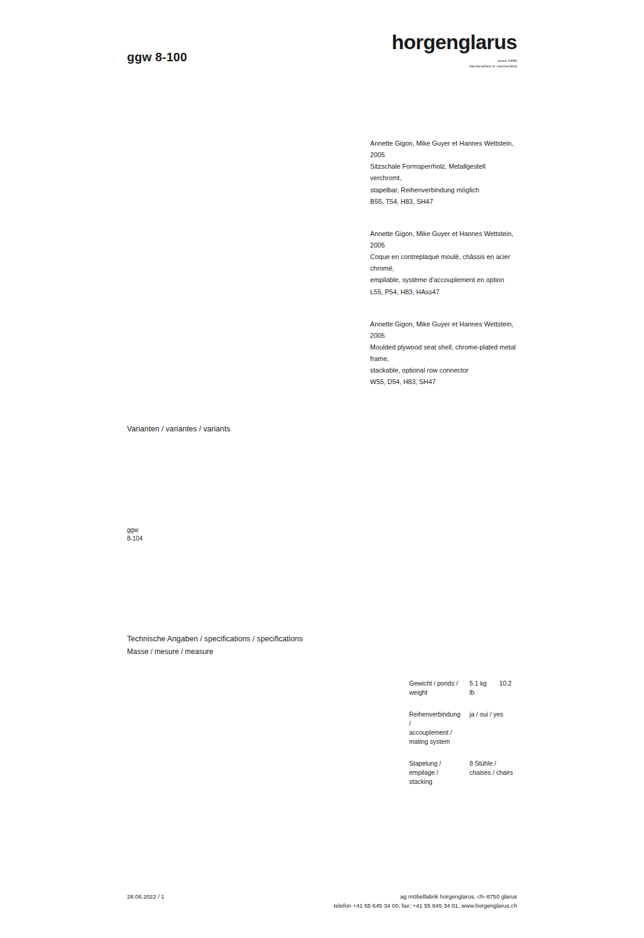horgenglarus
since 1880
handcrafted in switzerland
ggw 8-100
Annette Gigon, Mike Guyer et Hannes Wettstein, 2005
Sitzschale Formsperrholz, Metallgestell verchromt,
stapelbar, Reihenverbindung möglich
B55, T54, H83, SH47
Annette Gigon, Mike Guyer et Hannes Wettstein, 2005
Coque en contreplaqué moulé, châssis en acier chromé,
empilable, système d'accouplement en option
L55, P54, H83, HAss47
Annette Gigon, Mike Guyer et Hannes Wettstein, 2005
Moulded plywood seat shell, chrome-plated metal frame,
stackable, optional row connector
W55, D54, H83, SH47
Varianten / variantes / variants
ggw
8-104
Technische Angaben / specifications / specifications
Masse / mesure / measure
| Gewicht / ponds / weight | 5.1 kg 10.2 lb |
| Reihenverbindung / accouplement / mating system | ja / oui / yes |
| Stapelung / empilage / stacking | 8 Stühle / chaises / chairs |
28.06.2022 / 1
ag möbelfabrik horgenglarus, ch–8750 glarus
telefon +41 55 645 34 00, fax: +41 55 645 34 01, www.horgenglarus.ch